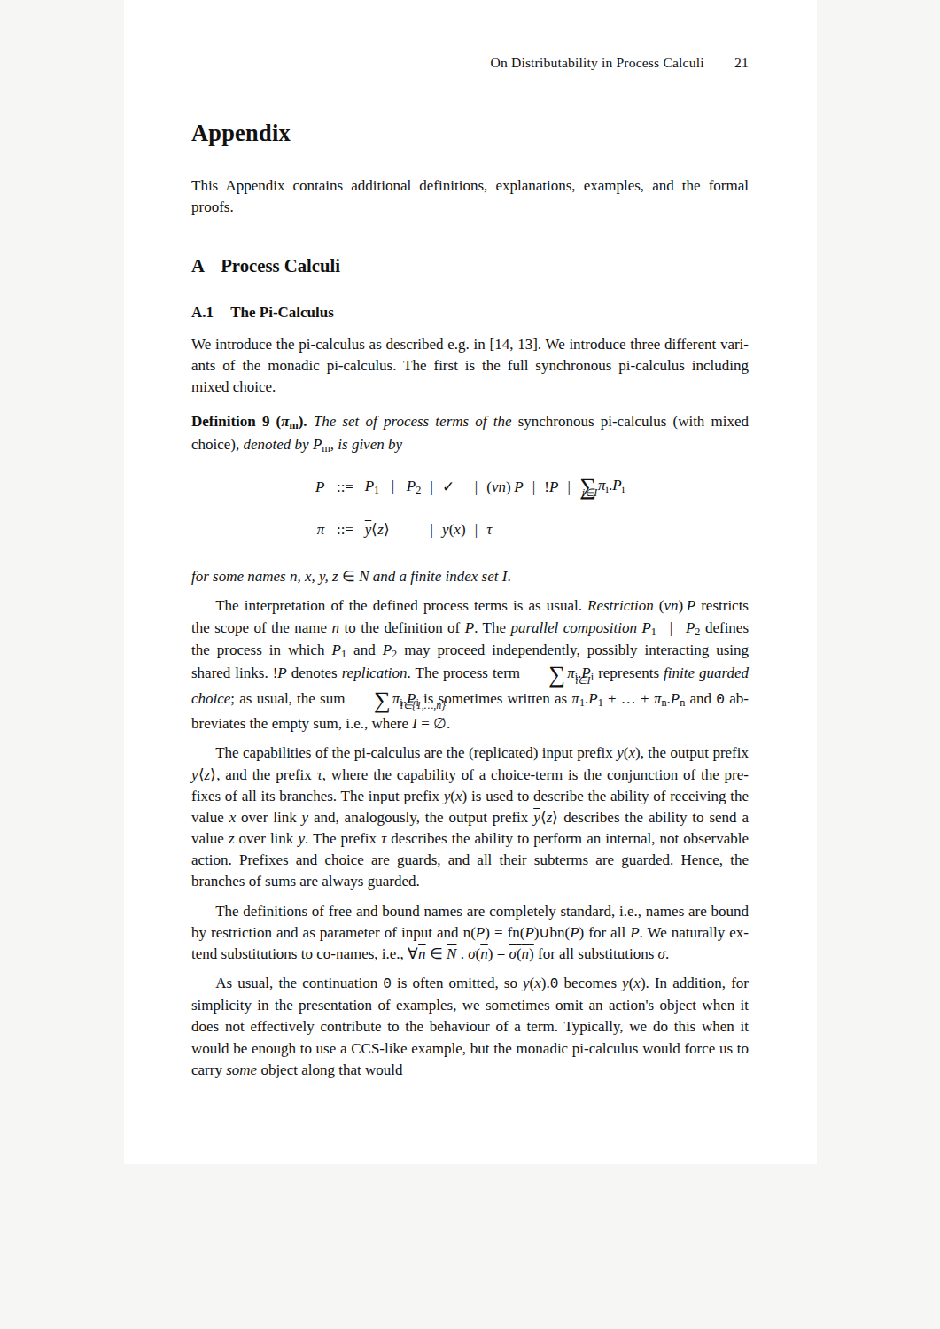On Distributability in Process Calculi 21
Appendix
This Appendix contains additional definitions, explanations, examples, and the formal proofs.
AProcess Calculi
A.1 The Pi-Calculus
We introduce the pi-calculus as described e.g. in [14, 13]. We introduce three different variants of the monadic pi-calculus. The first is the full synchronous pi-calculus including mixed choice.
Definition 9 (πm). The set of process terms of the synchronous pi-calculus (with mixed choice), denoted by Pm, is given by
| P | ::= | P 1 / P 2 | / | ✓ | / | ( νn ) P | / | ! P | / | ∑ i∈I π i . P i |
| π | ::= | y ⟨ z ⟩ | / | y ( x ) | / | τ | | | | |
for some names n, x, y, z ∈ N and a finite index set I.
The interpretation of the defined process terms is as usual. Restriction (νn) P restricts the scope of the name n to the definition of P. The parallel composition P 1 | P 2 defines the process in which P 1 and P 2 may proceed independently, possibly interacting using shared links. !P denotes replication. The process term ∑i∈I πi.Pi represents finite guarded choice; as usual, the sum ∑i∈{1,…,n}πi.Pi is sometimes written as π 1.P 1 + … + πn.Pn and 0 abbreviates the empty sum, i.e., where I = ∅.
The capabilities of the pi-calculus are the (replicated) input prefix y(x), the output prefix y⟨z⟩, and the prefix τ, where the capability of a choice-term is the conjunction of the prefixes of all its branches. The input prefix y(x) is used to describe the ability of receiving the value x over link y and, analogously, the output prefix y⟨z⟩ describes the ability to send a value z over link y. The prefix τ describes the ability to perform an internal, not observable action. Prefixes and choice are guards, and all their subterms are guarded. Hence, the branches of sums are always guarded.
The definitions of free and bound names are completely standard, i.e., names are bound by restriction and as parameter of input and n(P) = fn(P)∪bn(P) for all P. We naturally extend substitutions to co-names, i.e., ∀n ∈ N . σ(n) = σ(n) for all substitutions σ.
As usual, the continuation 0 is often omitted, so y(x).0 becomes y(x). In addition, for simplicity in the presentation of examples, we sometimes omit an action's object when it does not effectively contribute to the behaviour of a term. Typically, we do this when it would be enough to use a CCS-like example, but the monadic pi-calculus would force us to carry some object along that would